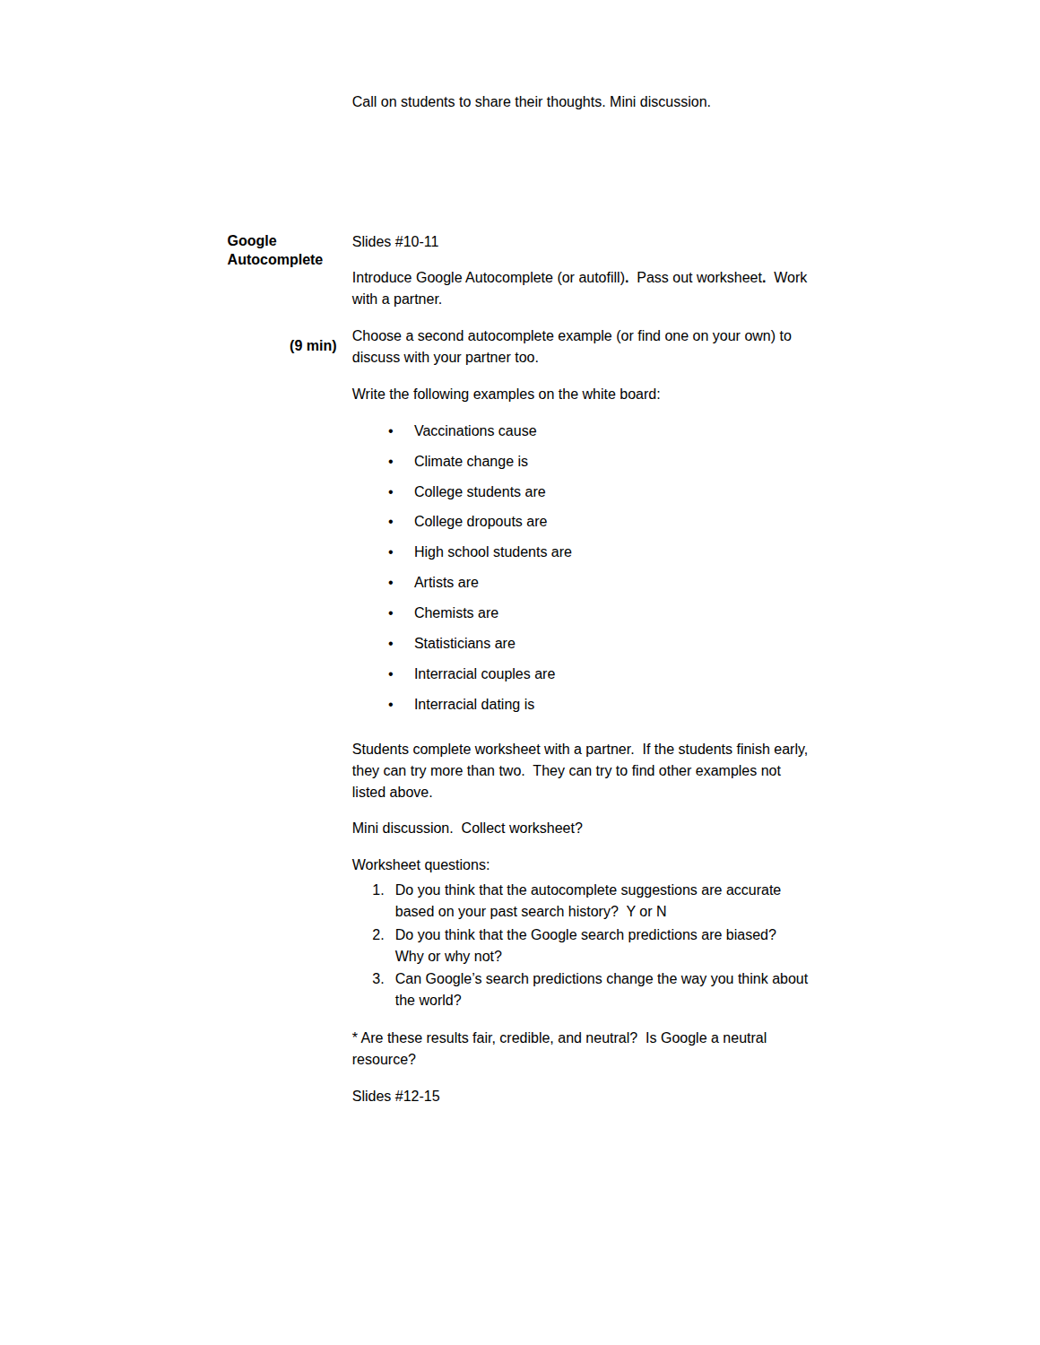Call on students to share their thoughts. Mini discussion.
| Google Autocomplete (9 min) | Slides #10-11 Introduce Google Autocomplete (or autofill) . Pass out worksheet . Work with a partner. Choose a second autocomplete example (or find one on your own) to discuss with your partner too. Write the following examples on the white board: Vaccinations cause Climate change is College students are College dropouts are High school students are Artists are Chemists are Statisticians are Interracial couples are Interracial dating is Students complete worksheet with a partner. If the students finish early, they can try more than two. They can try to find other examples not listed above. Mini discussion. Collect worksheet? Worksheet questions: Do you think that the autocomplete suggestions are accurate based on your past search history? Y or N Do you think that the Google search predictions are biased? Why or why not? Can Google’s search predictions change the way you think about the world? * Are these results fair, credible, and neutral? Is Google a neutral resource? Slides #12-15 |